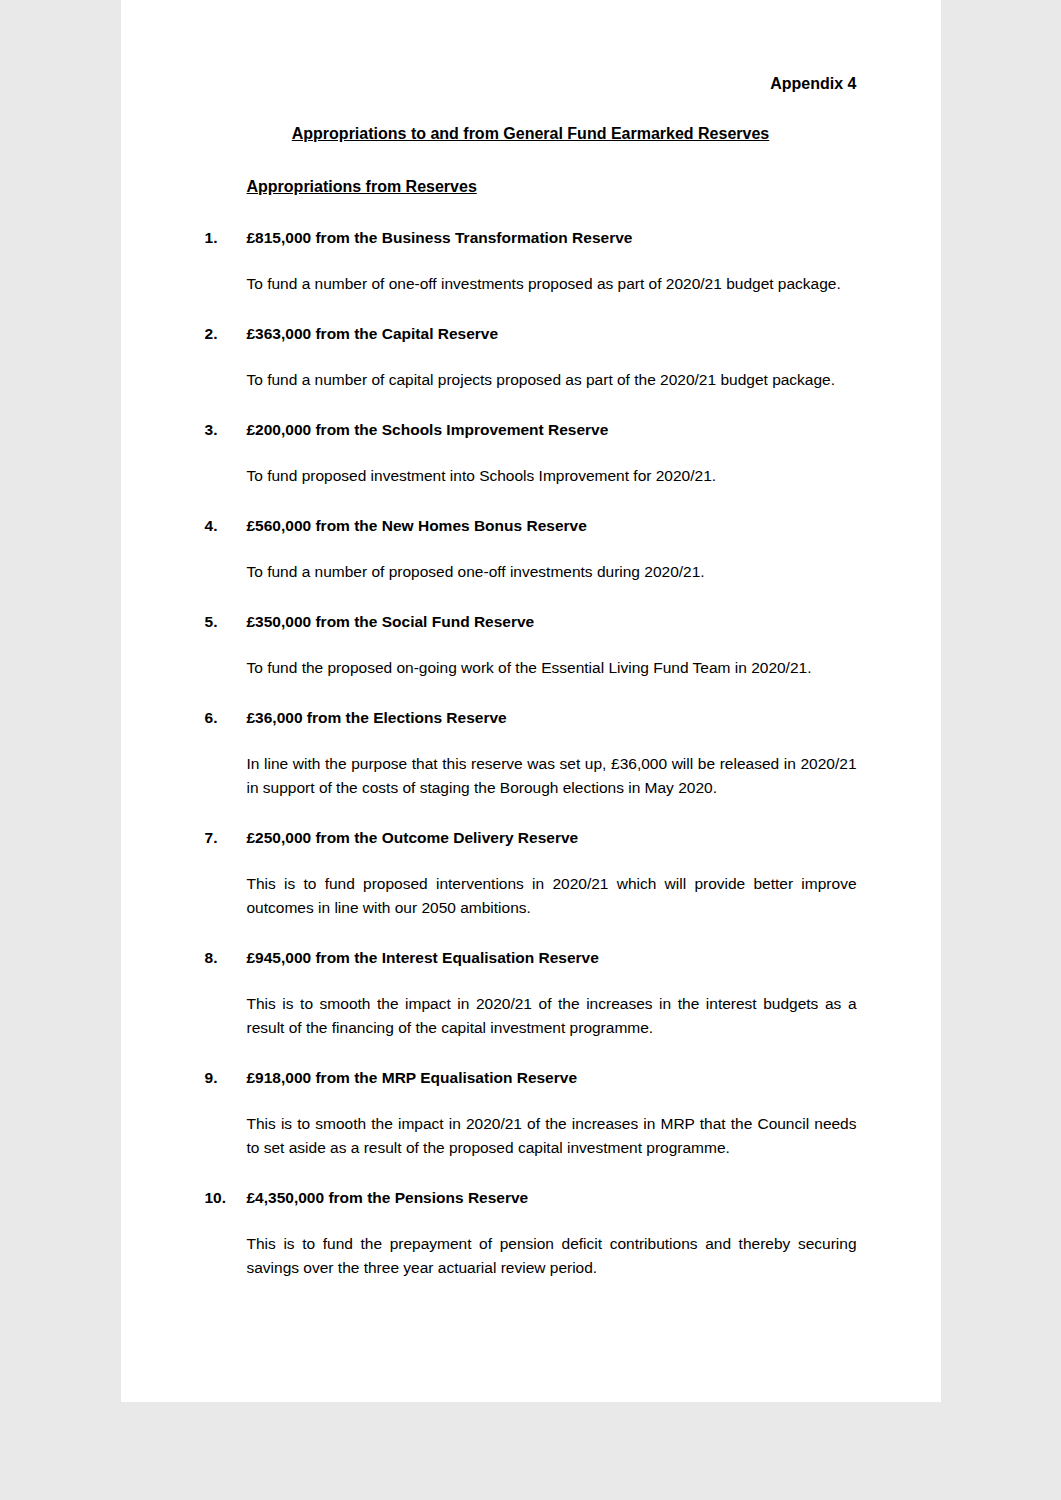Appendix 4
Appropriations to and from General Fund Earmarked Reserves
Appropriations from Reserves
£815,000 from the Business Transformation Reserve
To fund a number of one-off investments proposed as part of 2020/21 budget package.
£363,000 from the Capital Reserve
To fund a number of capital projects proposed as part of the 2020/21 budget package.
£200,000 from the Schools Improvement Reserve
To fund proposed investment into Schools Improvement for 2020/21.
£560,000 from the New Homes Bonus Reserve
To fund a number of proposed one-off investments during 2020/21.
£350,000 from the Social Fund Reserve
To fund the proposed on-going work of the Essential Living Fund Team in 2020/21.
£36,000 from the Elections Reserve
In line with the purpose that this reserve was set up, £36,000 will be released in 2020/21 in support of the costs of staging the Borough elections in May 2020.
£250,000 from the Outcome Delivery Reserve
This is to fund proposed interventions in 2020/21 which will provide better improve outcomes in line with our 2050 ambitions.
£945,000 from the Interest Equalisation Reserve
This is to smooth the impact in 2020/21 of the increases in the interest budgets as a result of the financing of the capital investment programme.
£918,000 from the MRP Equalisation Reserve
This is to smooth the impact in 2020/21 of the increases in MRP that the Council needs to set aside as a result of the proposed capital investment programme.
£4,350,000 from the Pensions Reserve
This is to fund the prepayment of pension deficit contributions and thereby securing savings over the three year actuarial review period.